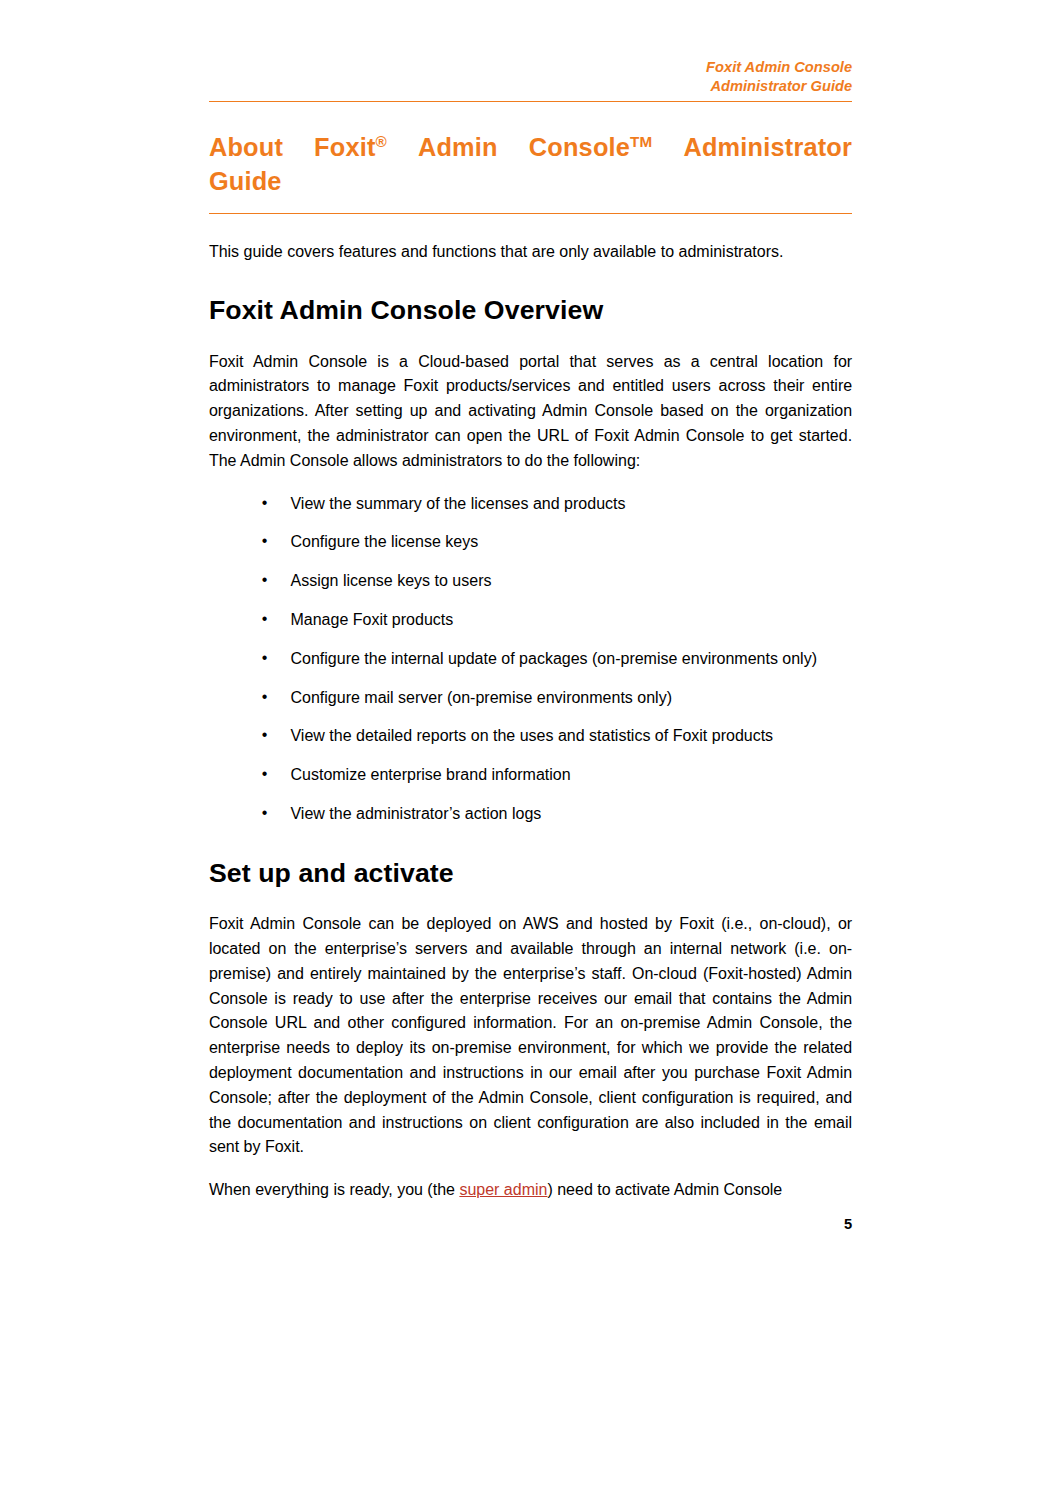Foxit Admin Console
Administrator Guide
About Foxit® Admin ConsoleTM Administrator Guide
This guide covers features and functions that are only available to administrators.
Foxit Admin Console Overview
Foxit Admin Console is a Cloud-based portal that serves as a central location for administrators to manage Foxit products/services and entitled users across their entire organizations. After setting up and activating Admin Console based on the organization environment, the administrator can open the URL of Foxit Admin Console to get started. The Admin Console allows administrators to do the following:
View the summary of the licenses and products
Configure the license keys
Assign license keys to users
Manage Foxit products
Configure the internal update of packages (on-premise environments only)
Configure mail server (on-premise environments only)
View the detailed reports on the uses and statistics of Foxit products
Customize enterprise brand information
View the administrator’s action logs
Set up and activate
Foxit Admin Console can be deployed on AWS and hosted by Foxit (i.e., on-cloud), or located on the enterprise’s servers and available through an internal network (i.e. on-premise) and entirely maintained by the enterprise’s staff. On-cloud (Foxit-hosted) Admin Console is ready to use after the enterprise receives our email that contains the Admin Console URL and other configured information. For an on-premise Admin Console, the enterprise needs to deploy its on-premise environment, for which we provide the related deployment documentation and instructions in our email after you purchase Foxit Admin Console; after the deployment of the Admin Console, client configuration is required, and the documentation and instructions on client configuration are also included in the email sent by Foxit.
When everything is ready, you (the super admin) need to activate Admin Console
5